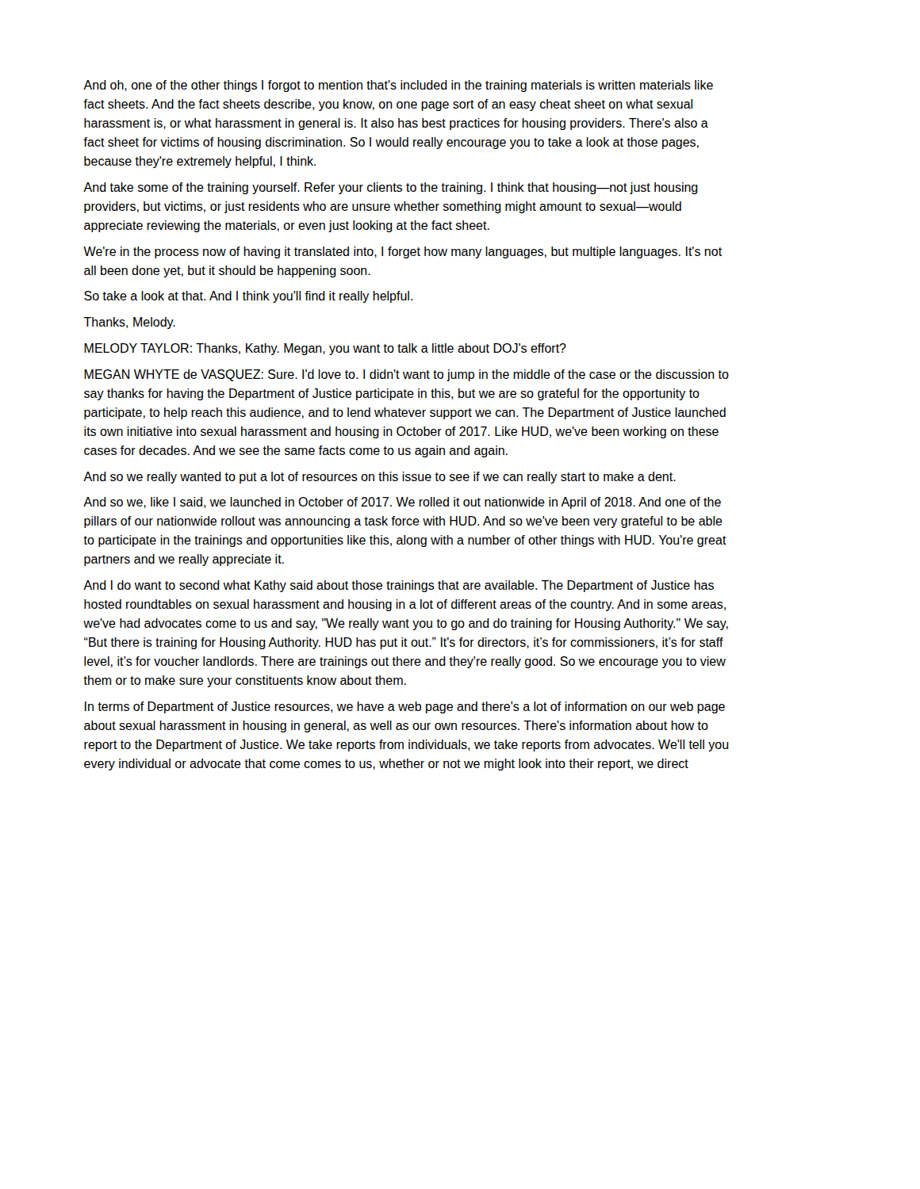And oh, one of the other things I forgot to mention that's included in the training materials is written materials like fact sheets. And the fact sheets describe, you know, on one page sort of an easy cheat sheet on what sexual harassment is, or what harassment in general is. It also has best practices for housing providers. There's also a fact sheet for victims of housing discrimination. So I would really encourage you to take a look at those pages, because they're extremely helpful, I think.
And take some of the training yourself. Refer your clients to the training. I think that housing—not just housing providers, but victims, or just residents who are unsure whether something might amount to sexual—would appreciate reviewing the materials, or even just looking at the fact sheet.
We're in the process now of having it translated into, I forget how many languages, but multiple languages. It's not all been done yet, but it should be happening soon.
So take a look at that. And I think you'll find it really helpful.
Thanks, Melody.
MELODY TAYLOR: Thanks, Kathy. Megan, you want to talk a little about DOJ's effort?
MEGAN WHYTE de VASQUEZ: Sure. I'd love to. I didn't want to jump in the middle of the case or the discussion to say thanks for having the Department of Justice participate in this, but we are so grateful for the opportunity to participate, to help reach this audience, and to lend whatever support we can. The Department of Justice launched its own initiative into sexual harassment and housing in October of 2017. Like HUD, we've been working on these cases for decades. And we see the same facts come to us again and again.
And so we really wanted to put a lot of resources on this issue to see if we can really start to make a dent.
And so we, like I said, we launched in October of 2017. We rolled it out nationwide in April of 2018. And one of the pillars of our nationwide rollout was announcing a task force with HUD. And so we've been very grateful to be able to participate in the trainings and opportunities like this, along with a number of other things with HUD. You're great partners and we really appreciate it.
And I do want to second what Kathy said about those trainings that are available. The Department of Justice has hosted roundtables on sexual harassment and housing in a lot of different areas of the country. And in some areas, we've had advocates come to us and say, "We really want you to go and do training for Housing Authority." We say, “But there is training for Housing Authority. HUD has put it out.” It's for directors, it’s for commissioners, it’s for staff level, it’s for voucher landlords. There are trainings out there and they're really good. So we encourage you to view them or to make sure your constituents know about them.
In terms of Department of Justice resources, we have a web page and there's a lot of information on our web page about sexual harassment in housing in general, as well as our own resources. There's information about how to report to the Department of Justice. We take reports from individuals, we take reports from advocates. We'll tell you every individual or advocate that come comes to us, whether or not we might look into their report, we direct